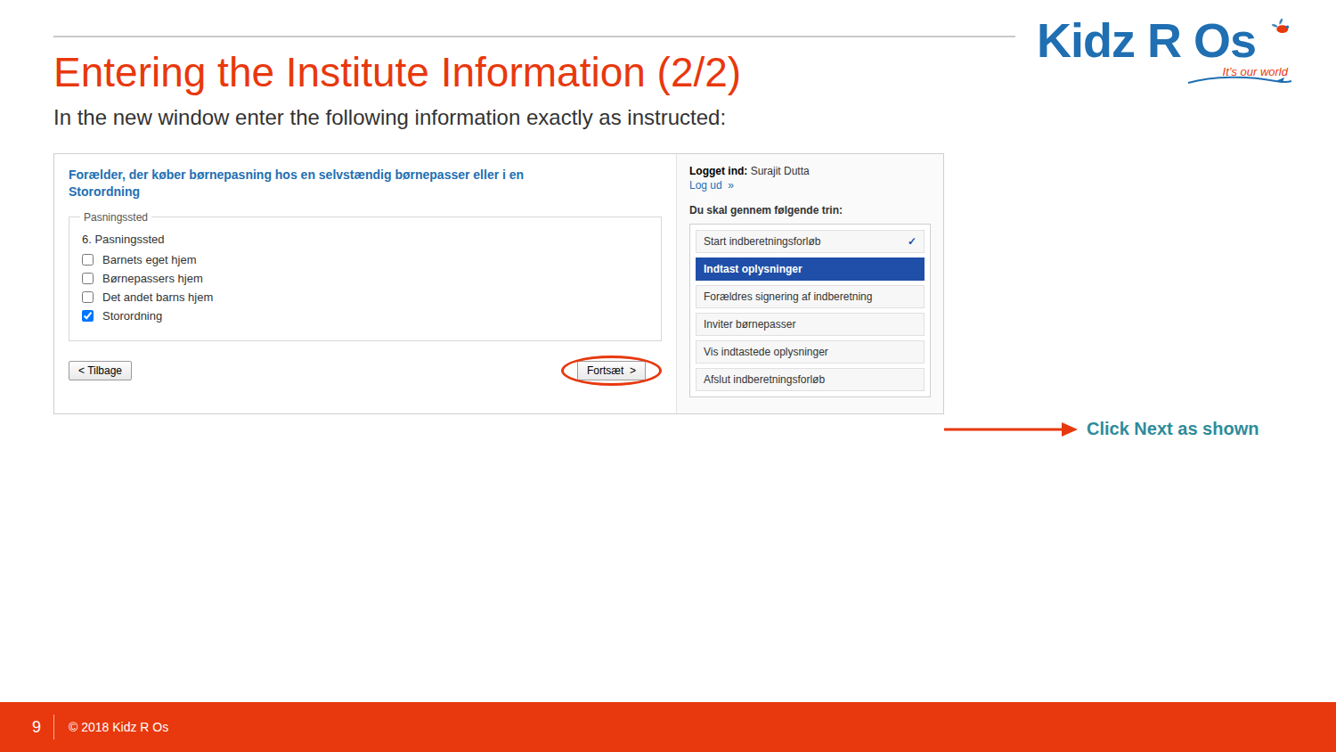Kidz R Os
It’s our world
Entering the Institute Information (2/2)
In the new window enter the following information exactly as instructed:
Forælder, der køber børnepasning hos en selvstændig børnepasser eller i en
Storordning
Pasningssted
6. Pasningssted
Barnets eget hjem Børnepassers hjem Det andet barns hjem Storordning
< Tilbage Fortsæt >
Logget ind: Surajit Dutta
Log ud »
Du skal gennem følgende trin:
Start indberetningsforløb✓
Indtast oplysninger
Forældres signering af indberetning
Inviter børnepasser
Vis indtastede oplysninger
Afslut indberetningsforløb
Click Next as shown
9
© 2018 Kidz R Os